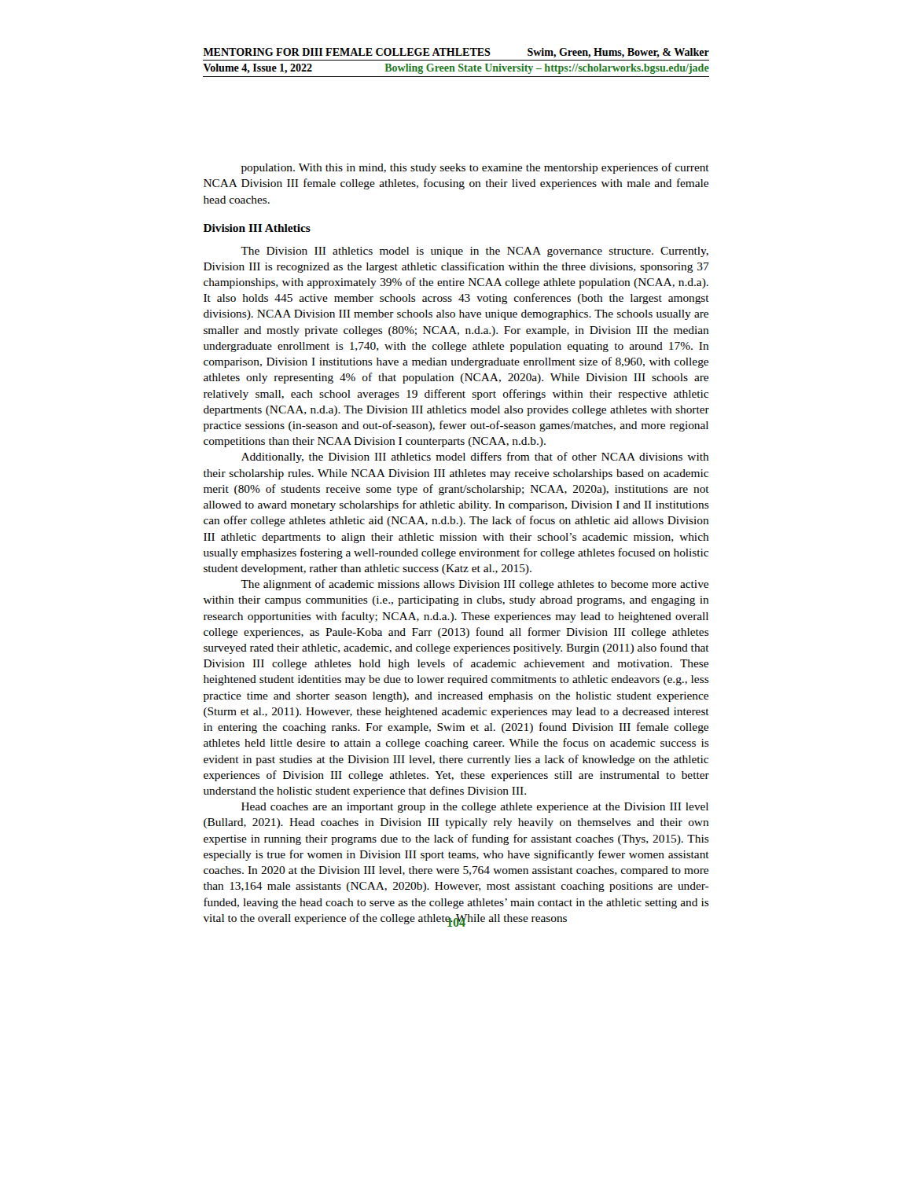MENTORING FOR DIII FEMALE COLLEGE ATHLETES Swim, Green, Hums, Bower, & Walker
Volume 4, Issue 1, 2022 Bowling Green State University – https://scholarworks.bgsu.edu/jade
population. With this in mind, this study seeks to examine the mentorship experiences of current NCAA Division III female college athletes, focusing on their lived experiences with male and female head coaches.
Division III Athletics
The Division III athletics model is unique in the NCAA governance structure. Currently, Division III is recognized as the largest athletic classification within the three divisions, sponsoring 37 championships, with approximately 39% of the entire NCAA college athlete population (NCAA, n.d.a). It also holds 445 active member schools across 43 voting conferences (both the largest amongst divisions). NCAA Division III member schools also have unique demographics. The schools usually are smaller and mostly private colleges (80%; NCAA, n.d.a.). For example, in Division III the median undergraduate enrollment is 1,740, with the college athlete population equating to around 17%. In comparison, Division I institutions have a median undergraduate enrollment size of 8,960, with college athletes only representing 4% of that population (NCAA, 2020a). While Division III schools are relatively small, each school averages 19 different sport offerings within their respective athletic departments (NCAA, n.d.a). The Division III athletics model also provides college athletes with shorter practice sessions (in-season and out-of-season), fewer out-of-season games/matches, and more regional competitions than their NCAA Division I counterparts (NCAA, n.d.b.).
Additionally, the Division III athletics model differs from that of other NCAA divisions with their scholarship rules. While NCAA Division III athletes may receive scholarships based on academic merit (80% of students receive some type of grant/scholarship; NCAA, 2020a), institutions are not allowed to award monetary scholarships for athletic ability. In comparison, Division I and II institutions can offer college athletes athletic aid (NCAA, n.d.b.). The lack of focus on athletic aid allows Division III athletic departments to align their athletic mission with their school’s academic mission, which usually emphasizes fostering a well-rounded college environment for college athletes focused on holistic student development, rather than athletic success (Katz et al., 2015).
The alignment of academic missions allows Division III college athletes to become more active within their campus communities (i.e., participating in clubs, study abroad programs, and engaging in research opportunities with faculty; NCAA, n.d.a.). These experiences may lead to heightened overall college experiences, as Paule-Koba and Farr (2013) found all former Division III college athletes surveyed rated their athletic, academic, and college experiences positively. Burgin (2011) also found that Division III college athletes hold high levels of academic achievement and motivation. These heightened student identities may be due to lower required commitments to athletic endeavors (e.g., less practice time and shorter season length), and increased emphasis on the holistic student experience (Sturm et al., 2011). However, these heightened academic experiences may lead to a decreased interest in entering the coaching ranks. For example, Swim et al. (2021) found Division III female college athletes held little desire to attain a college coaching career. While the focus on academic success is evident in past studies at the Division III level, there currently lies a lack of knowledge on the athletic experiences of Division III college athletes. Yet, these experiences still are instrumental to better understand the holistic student experience that defines Division III.
Head coaches are an important group in the college athlete experience at the Division III level (Bullard, 2021). Head coaches in Division III typically rely heavily on themselves and their own expertise in running their programs due to the lack of funding for assistant coaches (Thys, 2015). This especially is true for women in Division III sport teams, who have significantly fewer women assistant coaches. In 2020 at the Division III level, there were 5,764 women assistant coaches, compared to more than 13,164 male assistants (NCAA, 2020b). However, most assistant coaching positions are under-funded, leaving the head coach to serve as the college athletes’ main contact in the athletic setting and is vital to the overall experience of the college athlete. While all these reasons
104